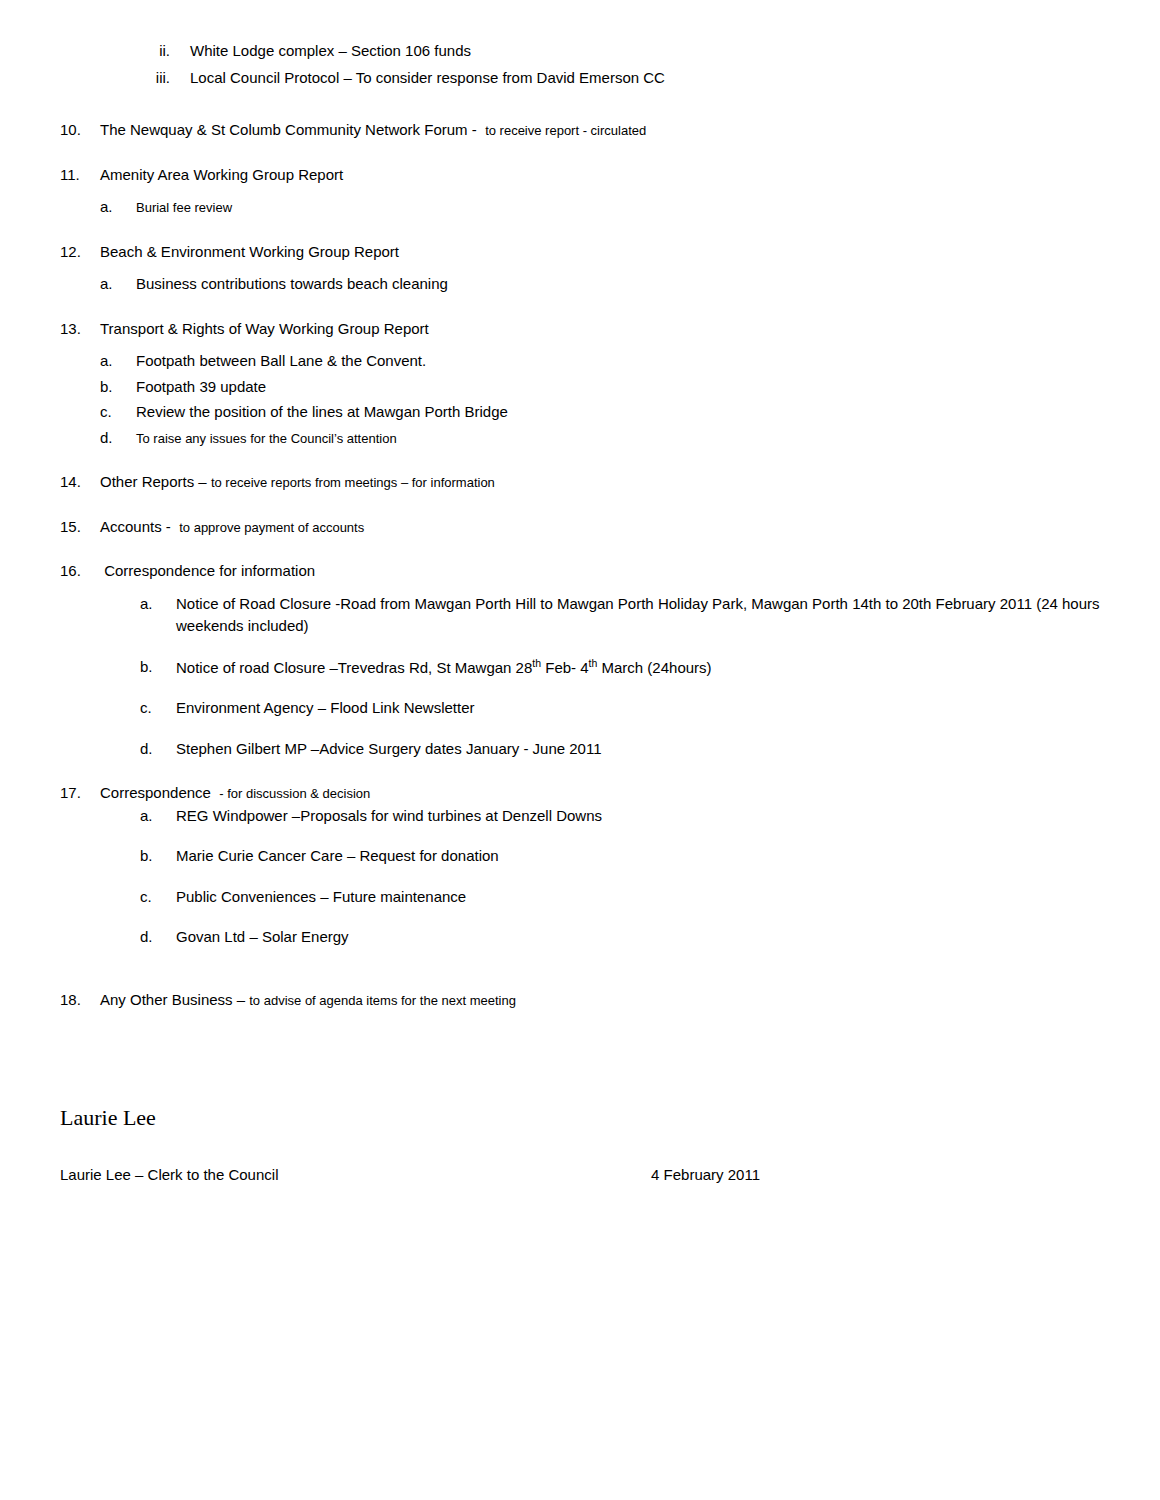ii. White Lodge complex – Section 106 funds
iii. Local Council Protocol – To consider response from David Emerson CC
10. The Newquay & St Columb Community Network Forum - to receive report - circulated
11. Amenity Area Working Group Report
a. Burial fee review
12. Beach & Environment Working Group Report
a. Business contributions towards beach cleaning
13. Transport & Rights of Way Working Group Report
a. Footpath between Ball Lane & the Convent.
b. Footpath 39 update
c. Review the position of the lines at Mawgan Porth Bridge
d. To raise any issues for the Council’s attention
14. Other Reports – to receive reports from meetings – for information
15. Accounts - to approve payment of accounts
16. Correspondence for information
a. Notice of Road Closure -Road from Mawgan Porth Hill to Mawgan Porth Holiday Park, Mawgan Porth 14th to 20th February 2011 (24 hours weekends included)
b. Notice of road Closure –Trevedras Rd, St Mawgan 28th Feb- 4th March (24hours)
c. Environment Agency – Flood Link Newsletter
d. Stephen Gilbert MP –Advice Surgery dates January - June 2011
17. Correspondence - for discussion & decision
a. REG Windpower –Proposals for wind turbines at Denzell Downs
b. Marie Curie Cancer Care – Request for donation
c. Public Conveniences – Future maintenance
d. Govan Ltd – Solar Energy
18. Any Other Business – to advise of agenda items for the next meeting
Laurie Lee
Laurie Lee – Clerk to the Council 4 February 2011